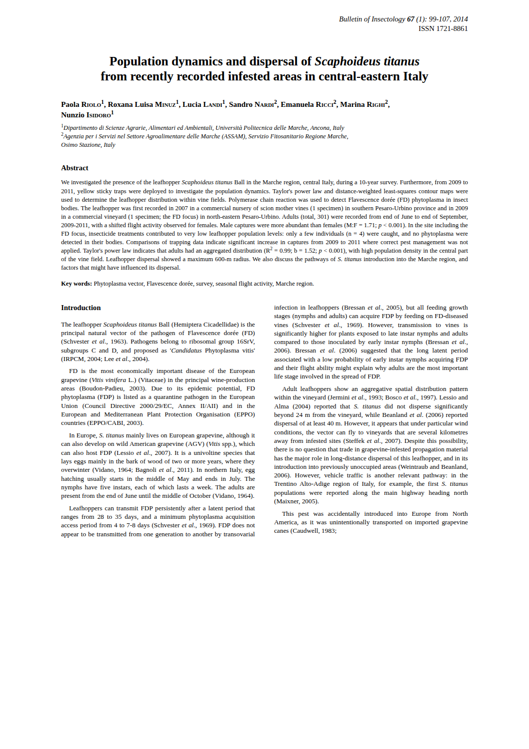Bulletin of Insectology 67 (1): 99-107, 2014
ISSN 1721-8861
Population dynamics and dispersal of Scaphoideus titanus
from recently recorded infested areas in central-eastern Italy
Paola Riolo1, Roxana Luisa Minuz1, Lucia Landi1, Sandro Nardi2, Emanuela Ricci2, Marina Righi2,
Nunzio Isidoro1
1Dipartimento di Scienze Agrarie, Alimentari ed Ambientali, Università Politecnica delle Marche, Ancona, Italy
2Agenzia per i Servizi nel Settore Agroalimentare delle Marche (ASSAM), Servizio Fitosanitario Regione Marche,
Osimo Stazione, Italy
Abstract
We investigated the presence of the leafhopper Scaphoideus titanus Ball in the Marche region, central Italy, during a 10-year survey. Furthermore, from 2009 to 2011, yellow sticky traps were deployed to investigate the population dynamics. Taylor's power law and distance-weighted least-squares contour maps were used to determine the leafhopper distribution within vine fields. Polymerase chain reaction was used to detect Flavescence dorée (FD) phytoplasma in insect bodies. The leafhopper was first recorded in 2007 in a commercial nursery of scion mother vines (1 specimen) in southern Pesaro-Urbino province and in 2009 in a commercial vineyard (1 specimen; the FD focus) in north-eastern Pesaro-Urbino. Adults (total, 301) were recorded from end of June to end of September, 2009-2011, with a shifted flight activity observed for females. Male captures were more abundant than females (M:F = 1.71; p < 0.001). In the site including the FD focus, insecticide treatments contributed to very low leafhopper population levels: only a few individuals (n = 4) were caught, and no phytoplasma were detected in their bodies. Comparisons of trapping data indicate significant increase in captures from 2009 to 2011 where correct pest management was not applied. Taylor's power law indicates that adults had an aggregated distribution (R2 = 0.99; b = 1.52; p < 0.001), with high population density in the central part of the vine field. Leafhopper dispersal showed a maximum 600-m radius. We also discuss the pathways of S. titanus introduction into the Marche region, and factors that might have influenced its dispersal.
Key words: Phytoplasma vector, Flavescence dorée, survey, seasonal flight activity, Marche region.
Introduction
The leafhopper Scaphoideus titanus Ball (Hemiptera Cicadellidae) is the principal natural vector of the pathogen of Flavescence dorée (FD) (Schvester et al., 1963). Pathogens belong to ribosomal group 16SrV, subgroups C and D, and proposed as 'Candidatus Phytoplasma vitis' (IRPCM, 2004; Lee et al., 2004).
FD is the most economically important disease of the European grapevine (Vitis vinifera L.) (Vitaceae) in the principal wine-production areas (Boudon-Padieu, 2003). Due to its epidemic potential, FD phytoplasma (FDP) is listed as a quarantine pathogen in the European Union (Council Directive 2000/29/EC, Annex II/AII) and in the European and Mediterranean Plant Protection Organisation (EPPO) countries (EPPO/CABI, 2003).
In Europe, S. titanus mainly lives on European grapevine, although it can also develop on wild American grapevine (AGV) (Vitis spp.), which can also host FDP (Lessio et al., 2007). It is a univoltine species that lays eggs mainly in the bark of wood of two or more years, where they overwinter (Vidano, 1964; Bagnoli et al., 2011). In northern Italy, egg hatching usually starts in the middle of May and ends in July. The nymphs have five instars, each of which lasts a week. The adults are present from the end of June until the middle of October (Vidano, 1964).
Leafhoppers can transmit FDP persistently after a latent period that ranges from 28 to 35 days, and a minimum phytoplasma acquisition access period from 4 to 7-8 days (Schvester et al., 1969). FDP does not appear to be transmitted from one generation to another by transovarial infection in leafhoppers (Bressan et al., 2005), but all feeding growth stages (nymphs and adults) can acquire FDP by feeding on FD-diseased vines (Schvester et al., 1969). However, transmission to vines is significantly higher for plants exposed to late instar nymphs and adults compared to those inoculated by early instar nymphs (Bressan et al., 2006). Bressan et al. (2006) suggested that the long latent period associated with a low probability of early instar nymphs acquiring FDP and their flight ability might explain why adults are the most important life stage involved in the spread of FDP.
Adult leafhoppers show an aggregative spatial distribution pattern within the vineyard (Jermini et al., 1993; Bosco et al., 1997). Lessio and Alma (2004) reported that S. titanus did not disperse significantly beyond 24 m from the vineyard, while Beanland et al. (2006) reported dispersal of at least 40 m. However, it appears that under particular wind conditions, the vector can fly to vineyards that are several kilometres away from infested sites (Steffek et al., 2007). Despite this possibility, there is no question that trade in grapevine-infested propagation material has the major role in long-distance dispersal of this leafhopper, and in its introduction into previously unoccupied areas (Weintraub and Beanland, 2006). However, vehicle traffic is another relevant pathway: in the Trentino Alto-Adige region of Italy, for example, the first S. titanus populations were reported along the main highway heading north (Maixner, 2005).
This pest was accidentally introduced into Europe from North America, as it was unintentionally transported on imported grapevine canes (Caudwell, 1983;